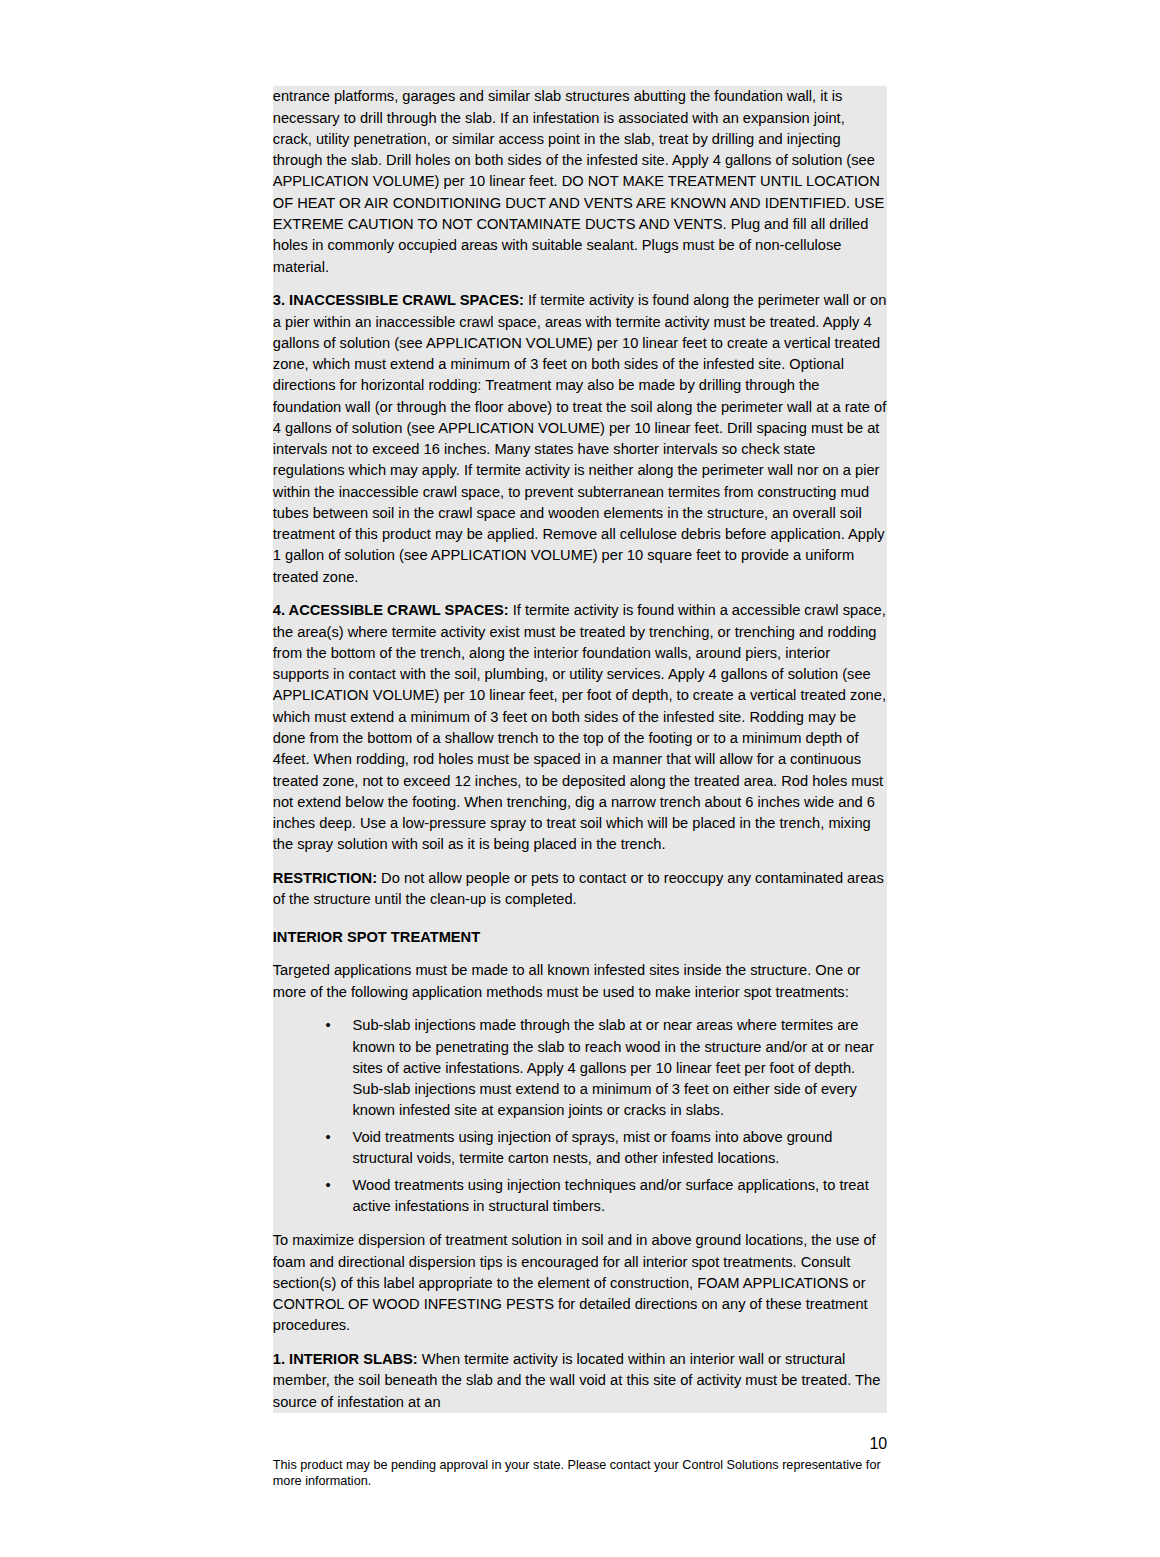entrance platforms, garages and similar slab structures abutting the foundation wall, it is necessary to drill through the slab. If an infestation is associated with an expansion joint, crack, utility penetration, or similar access point in the slab, treat by drilling and injecting through the slab. Drill holes on both sides of the infested site. Apply 4 gallons of solution (see APPLICATION VOLUME) per 10 linear feet. DO NOT MAKE TREATMENT UNTIL LOCATION OF HEAT OR AIR CONDITIONING DUCT AND VENTS ARE KNOWN AND IDENTIFIED. USE EXTREME CAUTION TO NOT CONTAMINATE DUCTS AND VENTS. Plug and fill all drilled holes in commonly occupied areas with suitable sealant. Plugs must be of non-cellulose material.
3. INACCESSIBLE CRAWL SPACES: If termite activity is found along the perimeter wall or on a pier within an inaccessible crawl space, areas with termite activity must be treated. Apply 4 gallons of solution (see APPLICATION VOLUME) per 10 linear feet to create a vertical treated zone, which must extend a minimum of 3 feet on both sides of the infested site. Optional directions for horizontal rodding: Treatment may also be made by drilling through the foundation wall (or through the floor above) to treat the soil along the perimeter wall at a rate of 4 gallons of solution (see APPLICATION VOLUME) per 10 linear feet. Drill spacing must be at intervals not to exceed 16 inches. Many states have shorter intervals so check state regulations which may apply. If termite activity is neither along the perimeter wall nor on a pier within the inaccessible crawl space, to prevent subterranean termites from constructing mud tubes between soil in the crawl space and wooden elements in the structure, an overall soil treatment of this product may be applied. Remove all cellulose debris before application. Apply 1 gallon of solution (see APPLICATION VOLUME) per 10 square feet to provide a uniform treated zone.
4. ACCESSIBLE CRAWL SPACES: If termite activity is found within a accessible crawl space, the area(s) where termite activity exist must be treated by trenching, or trenching and rodding from the bottom of the trench, along the interior foundation walls, around piers, interior supports in contact with the soil, plumbing, or utility services. Apply 4 gallons of solution (see APPLICATION VOLUME) per 10 linear feet, per foot of depth, to create a vertical treated zone, which must extend a minimum of 3 feet on both sides of the infested site. Rodding may be done from the bottom of a shallow trench to the top of the footing or to a minimum depth of 4feet. When rodding, rod holes must be spaced in a manner that will allow for a continuous treated zone, not to exceed 12 inches, to be deposited along the treated area. Rod holes must not extend below the footing. When trenching, dig a narrow trench about 6 inches wide and 6 inches deep. Use a low-pressure spray to treat soil which will be placed in the trench, mixing the spray solution with soil as it is being placed in the trench.
RESTRICTION: Do not allow people or pets to contact or to reoccupy any contaminated areas of the structure until the clean-up is completed.
INTERIOR SPOT TREATMENT
Targeted applications must be made to all known infested sites inside the structure. One or more of the following application methods must be used to make interior spot treatments:
Sub-slab injections made through the slab at or near areas where termites are known to be penetrating the slab to reach wood in the structure and/or at or near sites of active infestations. Apply 4 gallons per 10 linear feet per foot of depth. Sub-slab injections must extend to a minimum of 3 feet on either side of every known infested site at expansion joints or cracks in slabs.
Void treatments using injection of sprays, mist or foams into above ground structural voids, termite carton nests, and other infested locations.
Wood treatments using injection techniques and/or surface applications, to treat active infestations in structural timbers.
To maximize dispersion of treatment solution in soil and in above ground locations, the use of foam and directional dispersion tips is encouraged for all interior spot treatments. Consult section(s) of this label appropriate to the element of construction, FOAM APPLICATIONS or CONTROL OF WOOD INFESTING PESTS for detailed directions on any of these treatment procedures.
1. INTERIOR SLABS: When termite activity is located within an interior wall or structural member, the soil beneath the slab and the wall void at this site of activity must be treated. The source of infestation at an
10
This product may be pending approval in your state. Please contact your Control Solutions representative for more information.